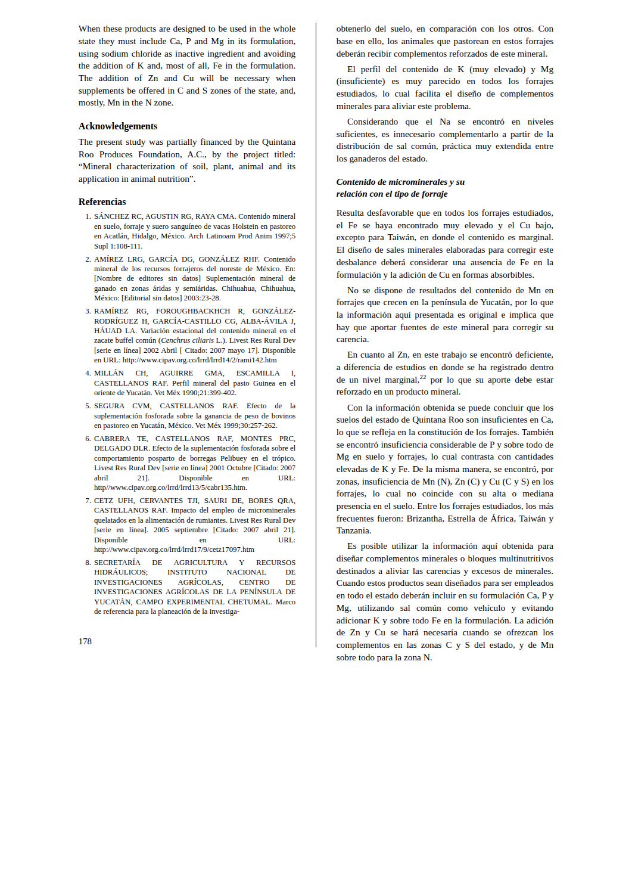When these products are designed to be used in the whole state they must include Ca, P and Mg in its formulation, using sodium chloride as inactive ingredient and avoiding the addition of K and, most of all, Fe in the formulation. The addition of Zn and Cu will be necessary when supplements be offered in C and S zones of the state, and, mostly, Mn in the N zone.
Acknowledgements
The present study was partially financed by the Quintana Roo Produces Foundation, A.C., by the project titled: “Mineral characterization of soil, plant, animal and its application in animal nutrition”.
Referencias
SÁNCHEZ RC, AGUSTIN RG, RAYA CMA. Contenido mineral en suelo, forraje y suero sanguíneo de vacas Holstein en pastoreo en Acatlán, Hidalgo, México. Arch Latinoam Prod Anim 1997;5 Supl 1:108-111.
AMÍREZ LRG, GARCÍA DG, GONZÁLEZ RHF. Contenido mineral de los recursos forrajeros del noreste de México. En: [Nombre de editores sin datos] Suplementación mineral de ganado en zonas áridas y semiáridas. Chihuahua, Chihuahua, México: [Editorial sin datos] 2003:23-28.
RAMÍREZ RG, FOROUGHBACKHCH R, GONZÁLEZ-RODRÍGUEZ H, GARCÍA-CASTILLO CG, ALBA-ÁVILA J, HÁUAD LA. Variación estacional del contenido mineral en el zacate buffel común (Cenchrus ciliaris L.). Livest Res Rural Dev [serie en línea] 2002 Abril [ Citado: 2007 mayo 17]. Disponible en URL: http://www.cipav.org.co/lrrd/lrrd14/2/rami142.htm
MILLÁN CH, AGUIRRE GMA, ESCAMILLA I, CASTELLANOS RAF. Perfil mineral del pasto Guinea en el oriente de Yucatán. Vet Méx 1990;21:399-402.
SEGURA CVM, CASTELLANOS RAF. Efecto de la suplementación fosforada sobre la ganancia de peso de bovinos en pastoreo en Yucatán, México. Vet Méx 1999;30:257-262.
CABRERA TE, CASTELLANOS RAF, MONTES PRC, DELGADO DLR. Efecto de la suplementación fosforada sobre el comportamiento posparto de borregas Pelibuey en el trópico. Livest Res Rural Dev [serie en línea] 2001 Octubre [Citado: 2007 abril 21]. Disponible en URL: http//www.cipav.org.co/lrrd/lrrd13/5/cabr135.htm.
CETZ UFH, CERVANTES TJI, SAURI DE, BORES QRA, CASTELLANOS RAF. Impacto del empleo de microminerales quelatados en la alimentación de rumiantes. Livest Res Rural Dev [serie en línea]. 2005 septiembre [Citado: 2007 abril 21]. Disponible en URL: http://www.cipav.org.co/lrrd/lrrd17/9/cetz17097.htm
SECRETARÍA DE AGRICULTURA Y RECURSOS HIDRÁULICOS; INSTITUTO NACIONAL DE INVESTIGACIONES AGRÍCOLAS, CENTRO DE INVESTIGACIONES AGRÍCOLAS DE LA PENÍNSULA DE YUCATÁN, CAMPO EXPERIMENTAL CHETUMAL. Marco de referencia para la planeación de la investiga-
178
obtenerlo del suelo, en comparación con los otros. Con base en ello, los animales que pastorean en estos forrajes deberán recibir complementos reforzados de este mineral.
El perfil del contenido de K (muy elevado) y Mg (insuficiente) es muy parecido en todos los forrajes estudiados, lo cual facilita el diseño de complementos minerales para aliviar este problema.
Considerando que el Na se encontró en niveles suficientes, es innecesario complementarlo a partir de la distribución de sal común, práctica muy extendida entre los ganaderos del estado.
Contenido de microminerales y su
relación con el tipo de forraje
Resulta desfavorable que en todos los forrajes estudiados, el Fe se haya encontrado muy elevado y el Cu bajo, excepto para Taiwán, en donde el contenido es marginal. El diseño de sales minerales elaboradas para corregir este desbalance deberá considerar una ausencia de Fe en la formulación y la adición de Cu en formas absorbibles.
No se dispone de resultados del contenido de Mn en forrajes que crecen en la península de Yucatán, por lo que la información aquí presentada es original e implica que hay que aportar fuentes de este mineral para corregir su carencia.
En cuanto al Zn, en este trabajo se encontró deficiente, a diferencia de estudios en donde se ha registrado dentro de un nivel marginal,22 por lo que su aporte debe estar reforzado en un producto mineral.
Con la información obtenida se puede concluir que los suelos del estado de Quintana Roo son insuficientes en Ca, lo que se refleja en la constitución de los forrajes. También se encontró insuficiencia considerable de P y sobre todo de Mg en suelo y forrajes, lo cual contrasta con cantidades elevadas de K y Fe. De la misma manera, se encontró, por zonas, insuficiencia de Mn (N), Zn (C) y Cu (C y S) en los forrajes, lo cual no coincide con su alta o mediana presencia en el suelo. Entre los forrajes estudiados, los más frecuentes fueron: Brizantha, Estrella de África, Taiwán y Tanzania.
Es posible utilizar la información aquí obtenida para diseñar complementos minerales o bloques multinutritivos destinados a aliviar las carencias y excesos de minerales. Cuando estos productos sean diseñados para ser empleados en todo el estado deberán incluir en su formulación Ca, P y Mg, utilizando sal común como vehículo y evitando adicionar K y sobre todo Fe en la formulación. La adición de Zn y Cu se hará necesaria cuando se ofrezcan los complementos en las zonas C y S del estado, y de Mn sobre todo para la zona N.